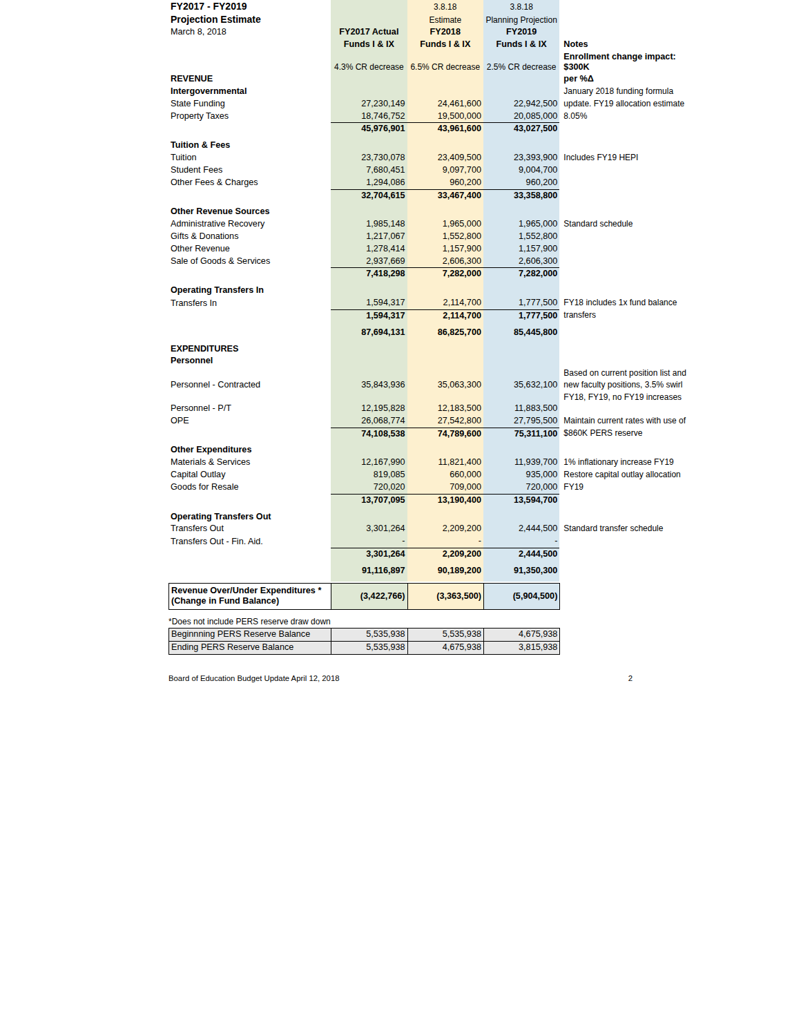| FY2017 - FY2019 | | 3.8.18 | 3.8.18 | |
| Projection Estimate | | Estimate | Planning Projection | |
| March 8, 2018 | FY2017 Actual | FY2018 | FY2019 | |
| | Funds I & IX | Funds I & IX | Funds I & IX | Notes |
| | 4.3% CR decrease | 6.5% CR decrease | 2.5% CR decrease | Enrollment change impact: $300K |
| REVENUE | | | | per %Δ |
| Intergovernmental | | | | January 2018 funding formula |
| State Funding | 27,230,149 | 24,461,600 | 22,942,500 | update. FY19 allocation estimate |
| Property Taxes | 18,746,752 | 19,500,000 | 20,085,000 | 8.05% |
| | 45,976,901 | 43,961,600 | 43,027,500 | |
| Tuition & Fees | | | | |
| Tuition | 23,730,078 | 23,409,500 | 23,393,900 | Includes FY19 HEPI |
| Student Fees | 7,680,451 | 9,097,700 | 9,004,700 | |
| Other Fees & Charges | 1,294,086 | 960,200 | 960,200 | |
| | 32,704,615 | 33,467,400 | 33,358,800 | |
| Other Revenue Sources | | | | |
| Administrative Recovery | 1,985,148 | 1,965,000 | 1,965,000 | Standard schedule |
| Gifts & Donations | 1,217,067 | 1,552,800 | 1,552,800 | |
| Other Revenue | 1,278,414 | 1,157,900 | 1,157,900 | |
| Sale of Goods & Services | 2,937,669 | 2,606,300 | 2,606,300 | |
| | 7,418,298 | 7,282,000 | 7,282,000 | |
| Operating Transfers In | | | | |
| Transfers In | 1,594,317 | 2,114,700 | 1,777,500 | FY18 includes 1x fund balance |
| | 1,594,317 | 2,114,700 | 1,777,500 | transfers |
| | 87,694,131 | 86,825,700 | 85,445,800 | |
| EXPENDITURES | | | | |
| Personnel | | | | |
| | | | | Based on current position list and |
| Personnel - Contracted | 35,843,936 | 35,063,300 | 35,632,100 | new faculty positions, 3.5% swirl |
| | | | | FY18, FY19, no FY19 increases |
| Personnel - P/T | 12,195,828 | 12,183,500 | 11,883,500 | |
| OPE | 26,068,774 | 27,542,800 | 27,795,500 | Maintain current rates with use of |
| | 74,108,538 | 74,789,600 | 75,311,100 | $860K PERS reserve |
| Other Expenditures | | | | |
| Materials & Services | 12,167,990 | 11,821,400 | 11,939,700 | 1% inflationary increase FY19 |
| Capital Outlay | 819,085 | 660,000 | 935,000 | Restore capital outlay allocation |
| Goods for Resale | 720,020 | 709,000 | 720,000 | FY19 |
| | 13,707,095 | 13,190,400 | 13,594,700 | |
| Operating Transfers Out | | | | |
| Transfers Out | 3,301,264 | 2,209,200 | 2,444,500 | Standard transfer schedule |
| Transfers Out - Fin. Aid. | - | - | - | |
| | 3,301,264 | 2,209,200 | 2,444,500 | |
| | 91,116,897 | 90,189,200 | 91,350,300 | |
| Revenue Over/Under Expenditures * (Change in Fund Balance) | (3,422,766) | (3,363,500) | (5,904,500) | |
*Does not include PERS reserve draw down
| Beginnning PERS Reserve Balance | 5,535,938 | 5,535,938 | 4,675,938 | |
| Ending PERS Reserve Balance | 5,535,938 | 4,675,938 | 3,815,938 | |
Board of Education Budget Update April 12, 2018
2